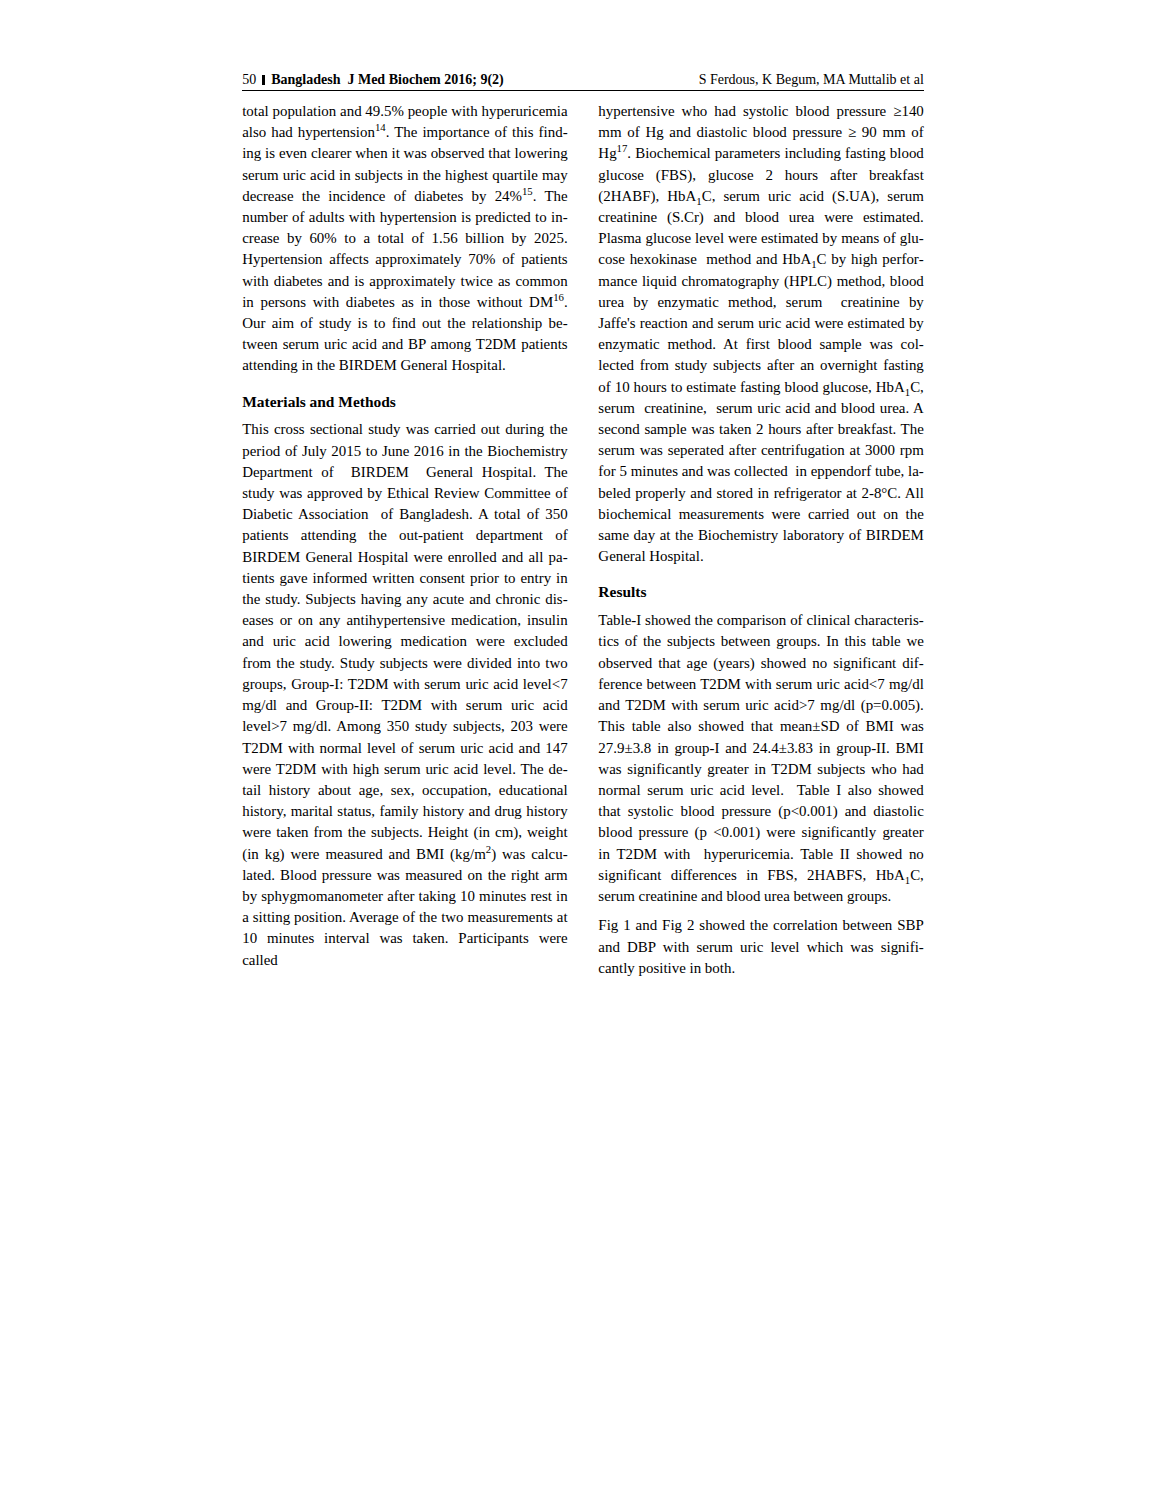50 Bangladesh J Med Biochem 2016; 9(2)
S Ferdous, K Begum, MA Muttalib et al
total population and 49.5% people with hyperuricemia also had hypertension14. The importance of this finding is even clearer when it was observed that lowering serum uric acid in subjects in the highest quartile may decrease the incidence of diabetes by 24%15. The number of adults with hypertension is predicted to increase by 60% to a total of 1.56 billion by 2025. Hypertension affects approximately 70% of patients with diabetes and is approximately twice as common in persons with diabetes as in those without DM16. Our aim of study is to find out the relationship between serum uric acid and BP among T2DM patients attending in the BIRDEM General Hospital.
Materials and Methods
This cross sectional study was carried out during the period of July 2015 to June 2016 in the Biochemistry Department of BIRDEM General Hospital. The study was approved by Ethical Review Committee of Diabetic Association of Bangladesh. A total of 350 patients attending the out-patient department of BIRDEM General Hospital were enrolled and all patients gave informed written consent prior to entry in the study. Subjects having any acute and chronic diseases or on any antihypertensive medication, insulin and uric acid lowering medication were excluded from the study. Study subjects were divided into two groups, Group-I: T2DM with serum uric acid level<7 mg/dl and Group-II: T2DM with serum uric acid level>7 mg/dl. Among 350 study subjects, 203 were T2DM with normal level of serum uric acid and 147 were T2DM with high serum uric acid level. The detail history about age, sex, occupation, educational history, marital status, family history and drug history were taken from the subjects. Height (in cm), weight (in kg) were measured and BMI (kg/m2) was calculated. Blood pressure was measured on the right arm by sphygmomanometer after taking 10 minutes rest in a sitting position. Average of the two measurements at 10 minutes interval was taken. Participants were called
hypertensive who had systolic blood pressure ≥140 mm of Hg and diastolic blood pressure ≥ 90 mm of Hg17. Biochemical parameters including fasting blood glucose (FBS), glucose 2 hours after breakfast (2HABF), HbA1C, serum uric acid (S.UA), serum creatinine (S.Cr) and blood urea were estimated. Plasma glucose level were estimated by means of glucose hexokinase method and HbA1C by high performance liquid chromatography (HPLC) method, blood urea by enzymatic method, serum creatinine by Jaffe's reaction and serum uric acid were estimated by enzymatic method. At first blood sample was collected from study subjects after an overnight fasting of 10 hours to estimate fasting blood glucose, HbA1C, serum creatinine, serum uric acid and blood urea. A second sample was taken 2 hours after breakfast. The serum was seperated after centrifugation at 3000 rpm for 5 minutes and was collected in eppendorf tube, labeled properly and stored in refrigerator at 2-8°C. All biochemical measurements were carried out on the same day at the Biochemistry laboratory of BIRDEM General Hospital.
Results
Table-I showed the comparison of clinical characteristics of the subjects between groups. In this table we observed that age (years) showed no significant difference between T2DM with serum uric acid<7 mg/dl and T2DM with serum uric acid>7 mg/dl (p=0.005). This table also showed that mean±SD of BMI was 27.9±3.8 in group-I and 24.4±3.83 in group-II. BMI was significantly greater in T2DM subjects who had normal serum uric acid level. Table I also showed that systolic blood pressure (p<0.001) and diastolic blood pressure (p <0.001) were significantly greater in T2DM with hyperuricemia. Table II showed no significant differences in FBS, 2HABFS, HbA1C, serum creatinine and blood urea between groups.
Fig 1 and Fig 2 showed the correlation between SBP and DBP with serum uric level which was significantly positive in both.